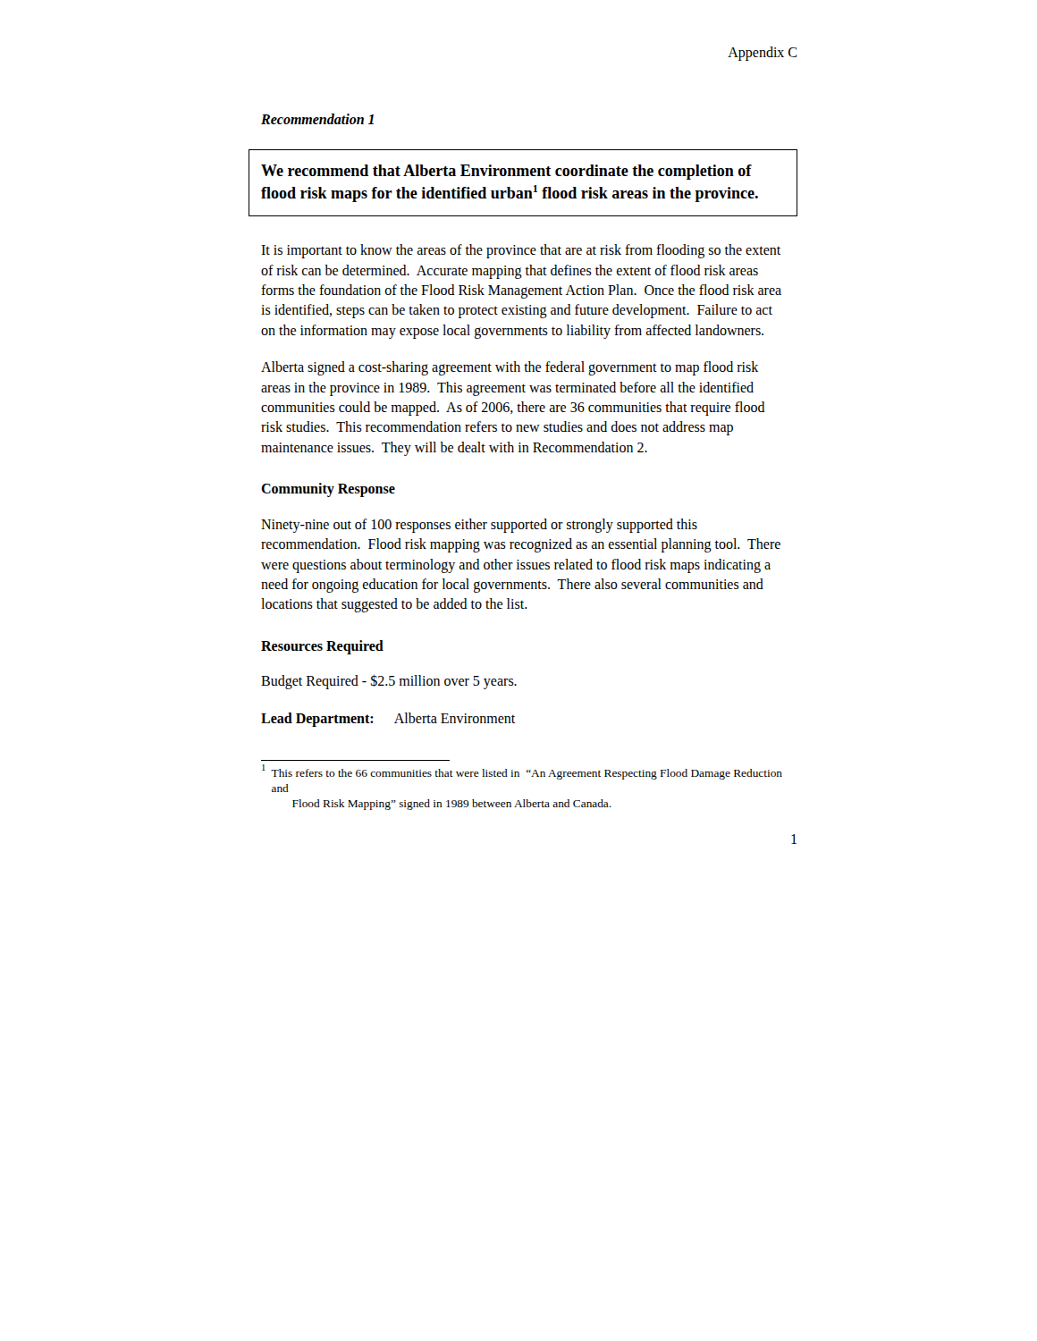Appendix C
Recommendation 1
We recommend that Alberta Environment coordinate the completion of flood risk maps for the identified urban1 flood risk areas in the province.
It is important to know the areas of the province that are at risk from flooding so the extent of risk can be determined. Accurate mapping that defines the extent of flood risk areas forms the foundation of the Flood Risk Management Action Plan. Once the flood risk area is identified, steps can be taken to protect existing and future development. Failure to act on the information may expose local governments to liability from affected landowners.
Alberta signed a cost-sharing agreement with the federal government to map flood risk areas in the province in 1989. This agreement was terminated before all the identified communities could be mapped. As of 2006, there are 36 communities that require flood risk studies. This recommendation refers to new studies and does not address map maintenance issues. They will be dealt with in Recommendation 2.
Community Response
Ninety-nine out of 100 responses either supported or strongly supported this recommendation. Flood risk mapping was recognized as an essential planning tool. There were questions about terminology and other issues related to flood risk maps indicating a need for ongoing education for local governments. There also several communities and locations that suggested to be added to the list.
Resources Required
Budget Required - $2.5 million over 5 years.
Lead Department: Alberta Environment
1This refers to the 66 communities that were listed in “An Agreement Respecting Flood Damage Reduction and
Flood Risk Mapping” signed in 1989 between Alberta and Canada.
1